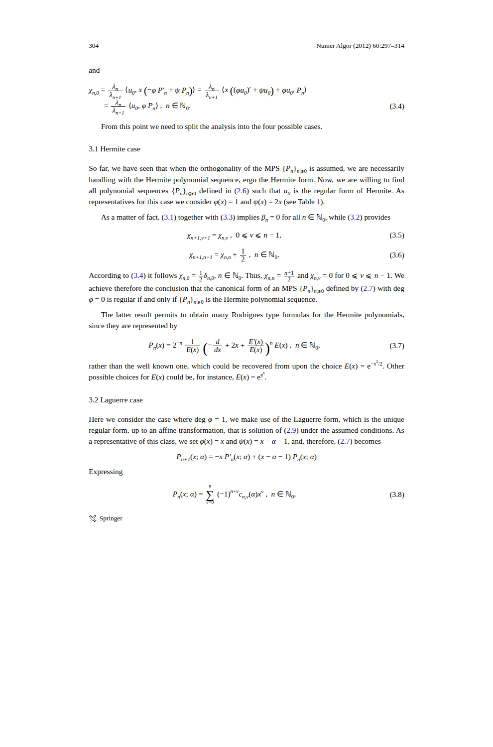304 Numer Algor (2012) 60:297–314
and
χn,0 = λn λn+1 ⟨u0, x (−φ P′n + ψ Pn)⟩ = λn λn+1 ⟨x ((φu0)′ + ψu0) + φu0, Pn⟩
= λn λn+1 ⟨u0, φ Pn⟩ , n ∈ ℕ0.
(3.4)
From this point we need to split the analysis into the four possible cases.
3.1 Hermite case
So far, we have seen that when the orthogonality of the MPS {Pn}n⩾0 is assumed, we are necessarily handling with the Hermite polynomial sequence, ergo the Hermite form. Now, we are willing to find all polynomial sequences {Pn}n⩾0 defined in (2.6) such that u0 is the regular form of Hermite. As representatives for this case we consider φ(x) = 1 and ψ(x) = 2x (see Table 1).
As a matter of fact, (3.1) together with (3.3) implies βn = 0 for all n ∈ ℕ0, while (3.2) provides
χn+1,ν+1 = χn,ν , 0 ⩽ ν ⩽ n − 1,
(3.5)
χn+1,n+1 = χn,n + 12 , n ∈ ℕ0.
(3.6)
According to (3.4) it follows χn,0 = 12 δn,0, n ∈ ℕ0. Thus, χn,n = n+12 and χn,ν = 0 for 0 ⩽ ν ⩽ n − 1. We achieve therefore the conclusion that the canonical form of an MPS {Pn}n⩾0 defined by (2.7) with deg φ = 0 is regular if and only if {Pn}n⩾0 is the Hermite polynomial sequence.
The latter result permits to obtain many Rodrigues type formulas for the Hermite polynomials, since they are represented by
Pn(x) = 2−n 1 E(x) (−ddx + 2x + E′(x) E(x))n E(x) , n ∈ ℕ0,
(3.7)
rather than the well known one, which could be recovered from upon the choice E(x) = e−x2/2. Other possible choices for E(x) could be, for instance, E(x) = eex.
3.2 Laguerre case
Here we consider the case where deg φ = 1, we make use of the Laguerre form, which is the unique regular form, up to an affine transformation, that is solution of (2.9) under the assumed conditions. As a representative of this class, we set φ(x) = x and ψ(x) = x − α − 1, and, therefore, (2.7) becomes
Pn+1(x; α) = −x P′n(x; α) + (x − α − 1) Pn(x; α)
Expressing
Pn(x; α) = n∑ν=0 (−1)n+νcn,ν(α)xν , n ∈ ℕ0,
(3.8)
🕊Springer